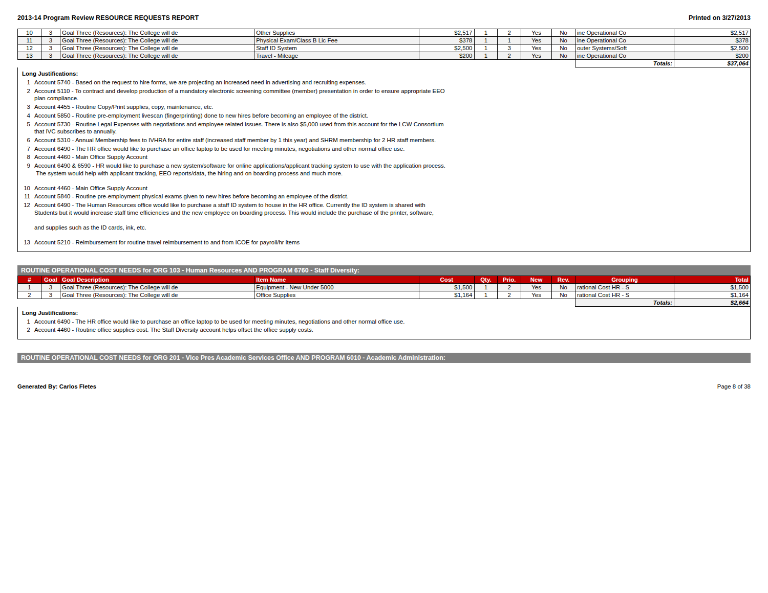2013-14 Program Review RESOURCE REQUESTS REPORT
Printed on 3/27/2013
| 10 | 3 | Goal Three (Resources): The College will de | Other Supplies | $2,517 | 1 | 2 | Yes | No | ine Operational Co | $2,517 |
| 11 | 3 | Goal Three (Resources): The College will de | Physical Exam/Class B Lic Fee | $378 | 1 | 1 | Yes | No | ine Operational Co | $378 |
| 12 | 3 | Goal Three (Resources): The College will de | Staff ID System | $2,500 | 1 | 3 | Yes | No | outer Systems/Soft | $2,500 |
| 13 | 3 | Goal Three (Resources): The College will de | Travel - Mileage | $200 | 1 | 2 | Yes | No | ine Operational Co | $200 |
| | Totals: | $37,064 |
Long Justifications:
1 Account 5740 - Based on the request to hire forms, we are projecting an increased need in advertising and recruiting expenses.
2 Account 5110 - To contract and develop production of a mandatory electronic screening committee (member) presentation in order to ensure appropriate EEO
plan compliance.
3 Account 4455 - Routine Copy/Print supplies, copy, maintenance, etc.
4 Account 5850 - Routine pre-employment livescan (fingerprinting) done to new hires before becoming an employee of the district.
5 Account 5730 - Routine Legal Expenses with negotiations and employee related issues. There is also $5,000 used from this account for the LCW Consortium
that IVC subscribes to annually.
6 Account 5310 - Annual Membership fees to IVHRA for entire staff (increased staff member by 1 this year) and SHRM membership for 2 HR staff members.
7 Account 6490 - The HR office would like to purchase an office laptop to be used for meeting minutes, negotiations and other normal office use.
8 Account 4460 - Main Office Supply Account
9 Account 6490 & 6590 - HR would like to purchase a new system/software for online applications/applicant tracking system to use with the application process.
The system would help with applicant tracking, EEO reports/data, the hiring and on boarding process and much more.
10 Account 4460 - Main Office Supply Account
11 Account 5840 - Routine pre-employment physical exams given to new hires before becoming an employee of the district.
12 Account 6490 - The Human Resources office would like to purchase a staff ID system to house in the HR office. Currently the ID system is shared with
Students but it would increase staff time efficiencies and the new employee on boarding process. This would include the purchase of the printer, software,
and supplies such as the ID cards, ink, etc.
13 Account 5210 - Reimbursement for routine travel reimbursement to and from ICOE for payroll/hr items
ROUTINE OPERATIONAL COST NEEDS for ORG 103 - Human Resources AND PROGRAM 6760 - Staff Diversity:
| # | Goal | Goal Description | Item Name | Cost | Qty. | Prio. | New | Rev. | Grouping | Total |
| --- | --- | --- | --- | --- | --- | --- | --- | --- | --- | --- |
| 1 | 3 | Goal Three (Resources): The College will de | Equipment - New Under 5000 | $1,500 | 1 | 2 | Yes | No | rational Cost HR - S | $1,500 |
| 2 | 3 | Goal Three (Resources): The College will de | Office Supplies | $1,164 | 1 | 2 | Yes | No | rational Cost HR - S | $1,164 |
| | Totals: | $2,664 |
Long Justifications:
1 Account 6490 - The HR office would like to purchase an office laptop to be used for meeting minutes, negotiations and other normal office use.
2 Account 4460 - Routine office supplies cost. The Staff Diversity account helps offset the office supply costs.
ROUTINE OPERATIONAL COST NEEDS for ORG 201 - Vice Pres Academic Services Office AND PROGRAM 6010 - Academic Administration:
Generated By: Carlos Fletes
Page 8 of 38